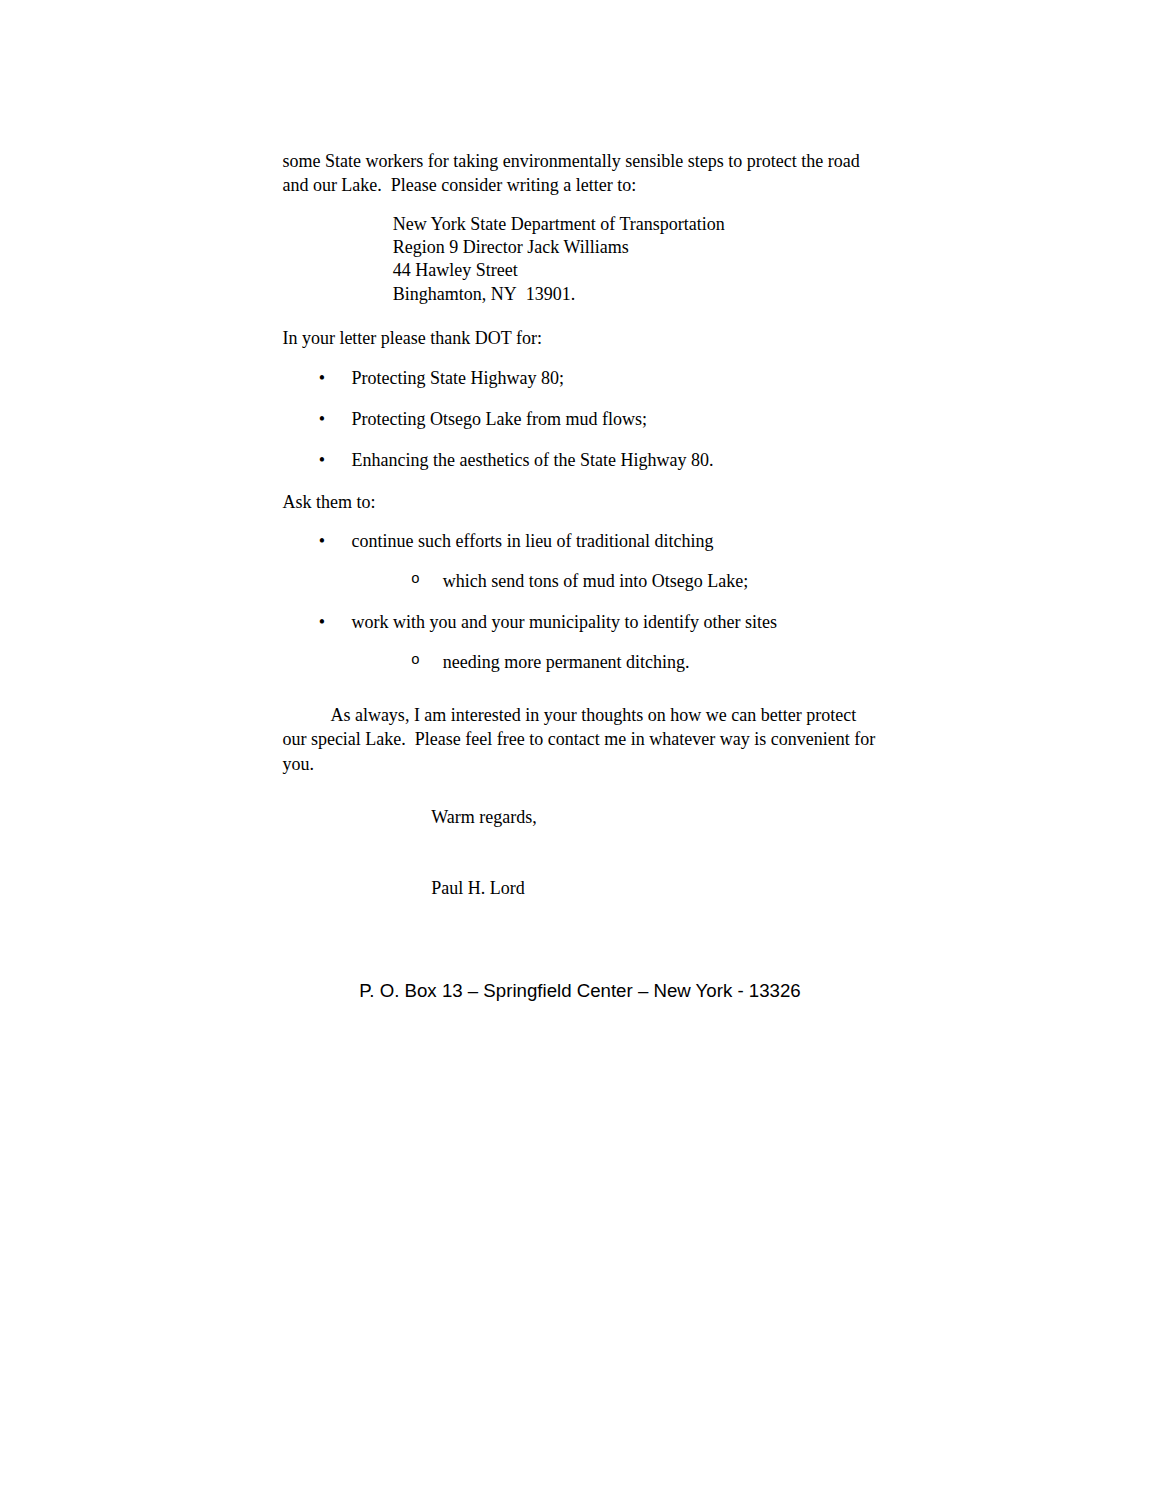some State workers for taking environmentally sensible steps to protect the road and our Lake. Please consider writing a letter to:
New York State Department of Transportation
Region 9 Director Jack Williams
44 Hawley Street
Binghamton, NY 13901.
In your letter please thank DOT for:
Protecting State Highway 80;
Protecting Otsego Lake from mud flows;
Enhancing the aesthetics of the State Highway 80.
Ask them to:
continue such efforts in lieu of traditional ditching
which send tons of mud into Otsego Lake;
work with you and your municipality to identify other sites
needing more permanent ditching.
As always, I am interested in your thoughts on how we can better protect our special Lake. Please feel free to contact me in whatever way is convenient for you.
Warm regards,
Paul H. Lord
P. O. Box 13 – Springfield Center – New York - 13326